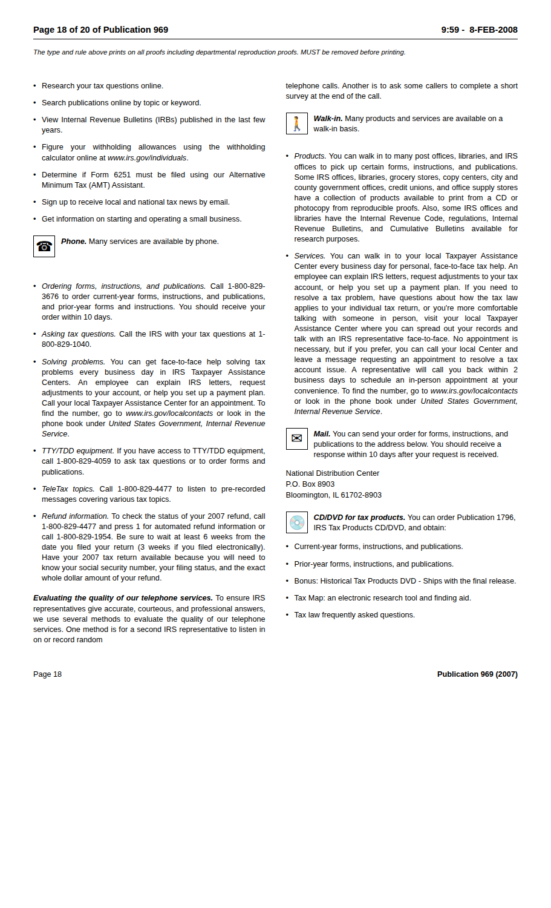Page 18 of 20 of Publication 969 9:59 - 8-FEB-2008
The type and rule above prints on all proofs including departmental reproduction proofs. MUST be removed before printing.
Research your tax questions online.
Search publications online by topic or keyword.
View Internal Revenue Bulletins (IRBs) published in the last few years.
Figure your withholding allowances using the withholding calculator online at www.irs.gov/individuals.
Determine if Form 6251 must be filed using our Alternative Minimum Tax (AMT) Assistant.
Sign up to receive local and national tax news by email.
Get information on starting and operating a small business.
☎
Phone. Many services are available by phone.
Ordering forms, instructions, and publications. Call 1-800-829-3676 to order current-year forms, instructions, and publications, and prior-year forms and instructions. You should receive your order within 10 days.
Asking tax questions. Call the IRS with your tax questions at 1-800-829-1040.
Solving problems. You can get face-to-face help solving tax problems every business day in IRS Taxpayer Assistance Centers. An employee can explain IRS letters, request adjustments to your account, or help you set up a payment plan. Call your local Taxpayer Assistance Center for an appointment. To find the number, go to www.irs.gov/localcontacts or look in the phone book under United States Government, Internal Revenue Service.
TTY/TDD equipment. If you have access to TTY/TDD equipment, call 1-800-829-4059 to ask tax questions or to order forms and publications.
TeleTax topics. Call 1-800-829-4477 to listen to pre-recorded messages covering various tax topics.
Refund information. To check the status of your 2007 refund, call 1-800-829-4477 and press 1 for automated refund information or call 1-800-829-1954. Be sure to wait at least 6 weeks from the date you filed your return (3 weeks if you filed electronically). Have your 2007 tax return available because you will need to know your social security number, your filing status, and the exact whole dollar amount of your refund.
Evaluating the quality of our telephone services. To ensure IRS representatives give accurate, courteous, and professional answers, we use several methods to evaluate the quality of our telephone services. One method is for a second IRS representative to listen in on or record random
telephone calls. Another is to ask some callers to complete a short survey at the end of the call.
🚶
Walk-in. Many products and services are available on a walk-in basis.
Products. You can walk in to many post offices, libraries, and IRS offices to pick up certain forms, instructions, and publications. Some IRS offices, libraries, grocery stores, copy centers, city and county government offices, credit unions, and office supply stores have a collection of products available to print from a CD or photocopy from reproducible proofs. Also, some IRS offices and libraries have the Internal Revenue Code, regulations, Internal Revenue Bulletins, and Cumulative Bulletins available for research purposes.
Services. You can walk in to your local Taxpayer Assistance Center every business day for personal, face-to-face tax help. An employee can explain IRS letters, request adjustments to your tax account, or help you set up a payment plan. If you need to resolve a tax problem, have questions about how the tax law applies to your individual tax return, or you're more comfortable talking with someone in person, visit your local Taxpayer Assistance Center where you can spread out your records and talk with an IRS representative face-to-face. No appointment is necessary, but if you prefer, you can call your local Center and leave a message requesting an appointment to resolve a tax account issue. A representative will call you back within 2 business days to schedule an in-person appointment at your convenience. To find the number, go to www.irs.gov/localcontacts or look in the phone book under United States Government, Internal Revenue Service.
✉
Mail. You can send your order for forms, instructions, and publications to the address below. You should receive a response within 10 days after your request is received.
National Distribution Center
P.O. Box 8903
Bloomington, IL 61702-8903
💿
CD/DVD for tax products. You can order Publication 1796, IRS Tax Products CD/DVD, and obtain:
Current-year forms, instructions, and publications.
Prior-year forms, instructions, and publications.
Bonus: Historical Tax Products DVD - Ships with the final release.
Tax Map: an electronic research tool and finding aid.
Tax law frequently asked questions.
Page 18 Publication 969 (2007)